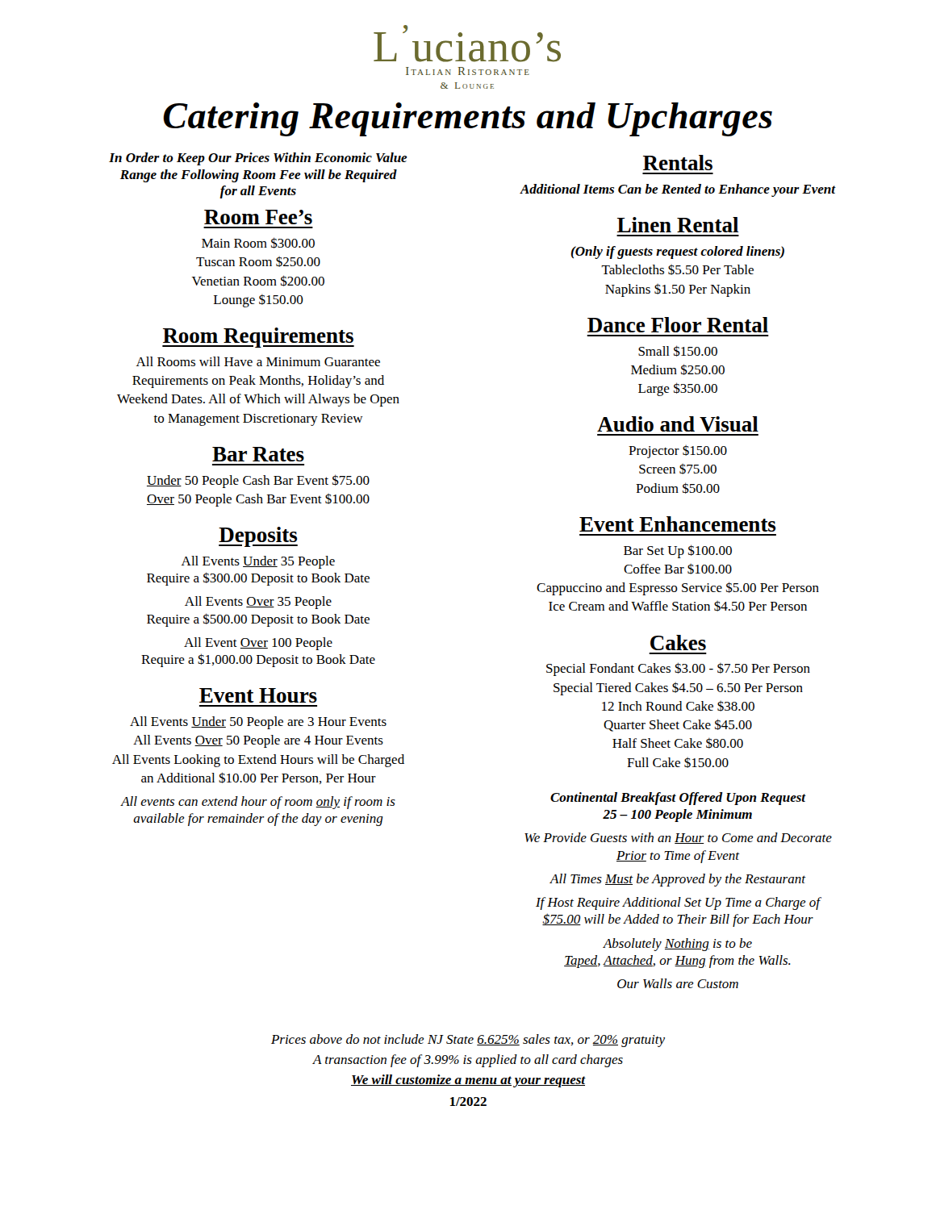L’uciano’s
Italian Ristorante
& Lounge
Catering Requirements and Upcharges
In Order to Keep Our Prices Within Economic Value
Range the Following Room Fee will be Required
for all Events
Room Fee’s
Main Room $300.00
Tuscan Room $250.00
Venetian Room $200.00
Lounge $150.00
Room Requirements
All Rooms will Have a Minimum Guarantee
Requirements on Peak Months, Holiday’s and
Weekend Dates. All of Which will Always be Open
to Management Discretionary Review
Bar Rates
Under 50 People Cash Bar Event $75.00
Over 50 People Cash Bar Event $100.00
Deposits
All Events Under 35 People
Require a $300.00 Deposit to Book Date
All Events Over 35 People
Require a $500.00 Deposit to Book Date
All Event Over 100 People
Require a $1,000.00 Deposit to Book Date
Event Hours
All Events Under 50 People are 3 Hour Events
All Events Over 50 People are 4 Hour Events
All Events Looking to Extend Hours will be Charged
an Additional $10.00 Per Person, Per Hour
All events can extend hour of room only if room is
available for remainder of the day or evening
Rentals
Additional Items Can be Rented to Enhance your Event
Linen Rental
(Only if guests request colored linens)
Tablecloths $5.50 Per Table
Napkins $1.50 Per Napkin
Dance Floor Rental
Small $150.00
Medium $250.00
Large $350.00
Audio and Visual
Projector $150.00
Screen $75.00
Podium $50.00
Event Enhancements
Bar Set Up $100.00
Coffee Bar $100.00
Cappuccino and Espresso Service $5.00 Per Person
Ice Cream and Waffle Station $4.50 Per Person
Cakes
Special Fondant Cakes $3.00 - $7.50 Per Person
Special Tiered Cakes $4.50 – 6.50 Per Person
12 Inch Round Cake $38.00
Quarter Sheet Cake $45.00
Half Sheet Cake $80.00
Full Cake $150.00
Continental Breakfast Offered Upon Request
25 – 100 People Minimum
We Provide Guests with an Hour to Come and Decorate
Prior to Time of Event
All Times Must be Approved by the Restaurant
If Host Require Additional Set Up Time a Charge of
$75.00 will be Added to Their Bill for Each Hour
Absolutely Nothing is to be
Taped, Attached, or Hung from the Walls.
Our Walls are Custom
Prices above do not include NJ State 6.625% sales tax, or 20% gratuity
A transaction fee of 3.99% is applied to all card charges
We will customize a menu at your request
1/2022